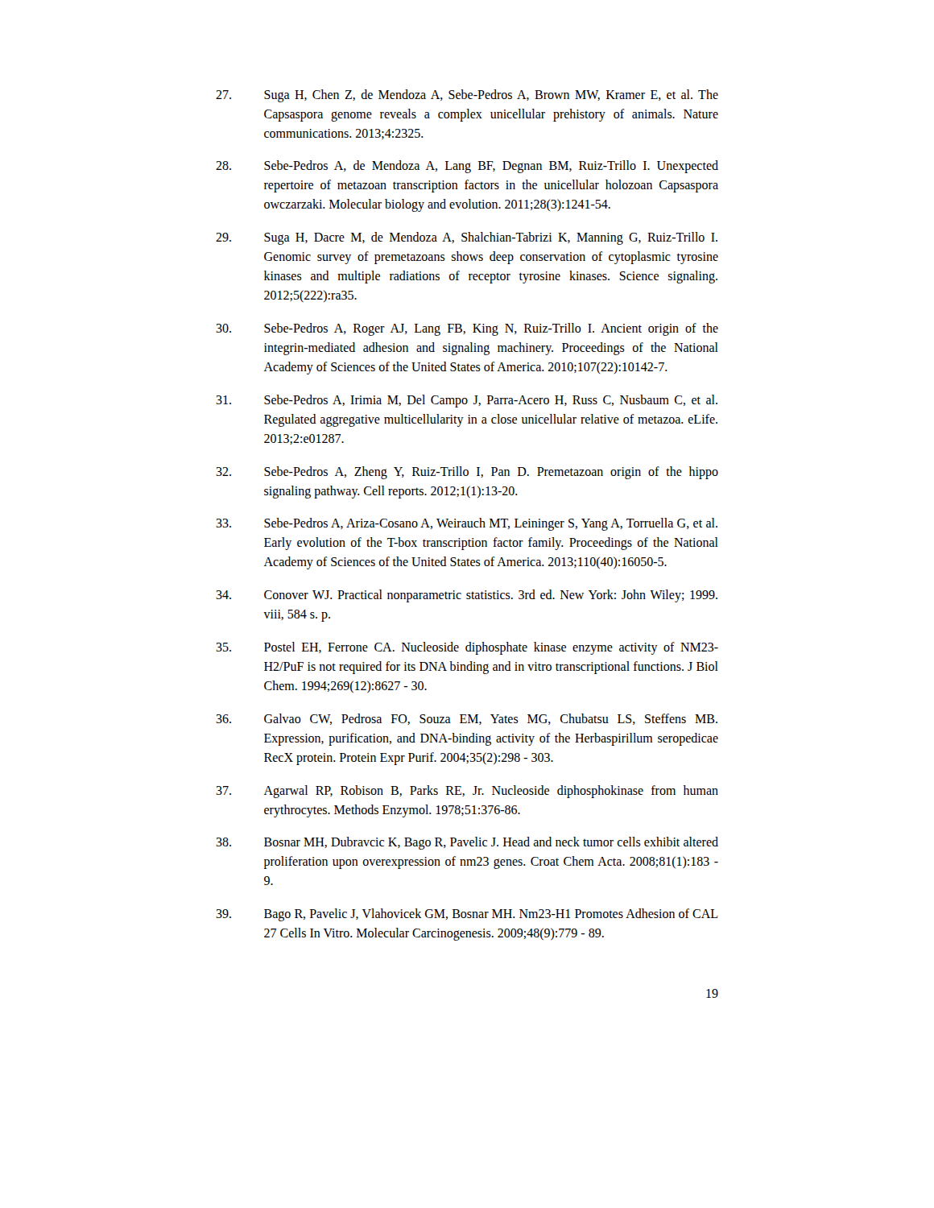27. Suga H, Chen Z, de Mendoza A, Sebe-Pedros A, Brown MW, Kramer E, et al. The Capsaspora genome reveals a complex unicellular prehistory of animals. Nature communications. 2013;4:2325.
28. Sebe-Pedros A, de Mendoza A, Lang BF, Degnan BM, Ruiz-Trillo I. Unexpected repertoire of metazoan transcription factors in the unicellular holozoan Capsaspora owczarzaki. Molecular biology and evolution. 2011;28(3):1241-54.
29. Suga H, Dacre M, de Mendoza A, Shalchian-Tabrizi K, Manning G, Ruiz-Trillo I. Genomic survey of premetazoans shows deep conservation of cytoplasmic tyrosine kinases and multiple radiations of receptor tyrosine kinases. Science signaling. 2012;5(222):ra35.
30. Sebe-Pedros A, Roger AJ, Lang FB, King N, Ruiz-Trillo I. Ancient origin of the integrin-mediated adhesion and signaling machinery. Proceedings of the National Academy of Sciences of the United States of America. 2010;107(22):10142-7.
31. Sebe-Pedros A, Irimia M, Del Campo J, Parra-Acero H, Russ C, Nusbaum C, et al. Regulated aggregative multicellularity in a close unicellular relative of metazoa. eLife. 2013;2:e01287.
32. Sebe-Pedros A, Zheng Y, Ruiz-Trillo I, Pan D. Premetazoan origin of the hippo signaling pathway. Cell reports. 2012;1(1):13-20.
33. Sebe-Pedros A, Ariza-Cosano A, Weirauch MT, Leininger S, Yang A, Torruella G, et al. Early evolution of the T-box transcription factor family. Proceedings of the National Academy of Sciences of the United States of America. 2013;110(40):16050-5.
34. Conover WJ. Practical nonparametric statistics. 3rd ed. New York: John Wiley; 1999. viii, 584 s. p.
35. Postel EH, Ferrone CA. Nucleoside diphosphate kinase enzyme activity of NM23-H2/PuF is not required for its DNA binding and in vitro transcriptional functions. J Biol Chem. 1994;269(12):8627 - 30.
36. Galvao CW, Pedrosa FO, Souza EM, Yates MG, Chubatsu LS, Steffens MB. Expression, purification, and DNA-binding activity of the Herbaspirillum seropedicae RecX protein. Protein Expr Purif. 2004;35(2):298 - 303.
37. Agarwal RP, Robison B, Parks RE, Jr. Nucleoside diphosphokinase from human erythrocytes. Methods Enzymol. 1978;51:376-86.
38. Bosnar MH, Dubravcic K, Bago R, Pavelic J. Head and neck tumor cells exhibit altered proliferation upon overexpression of nm23 genes. Croat Chem Acta. 2008;81(1):183 - 9.
39. Bago R, Pavelic J, Vlahovicek GM, Bosnar MH. Nm23-H1 Promotes Adhesion of CAL 27 Cells In Vitro. Molecular Carcinogenesis. 2009;48(9):779 - 89.
19